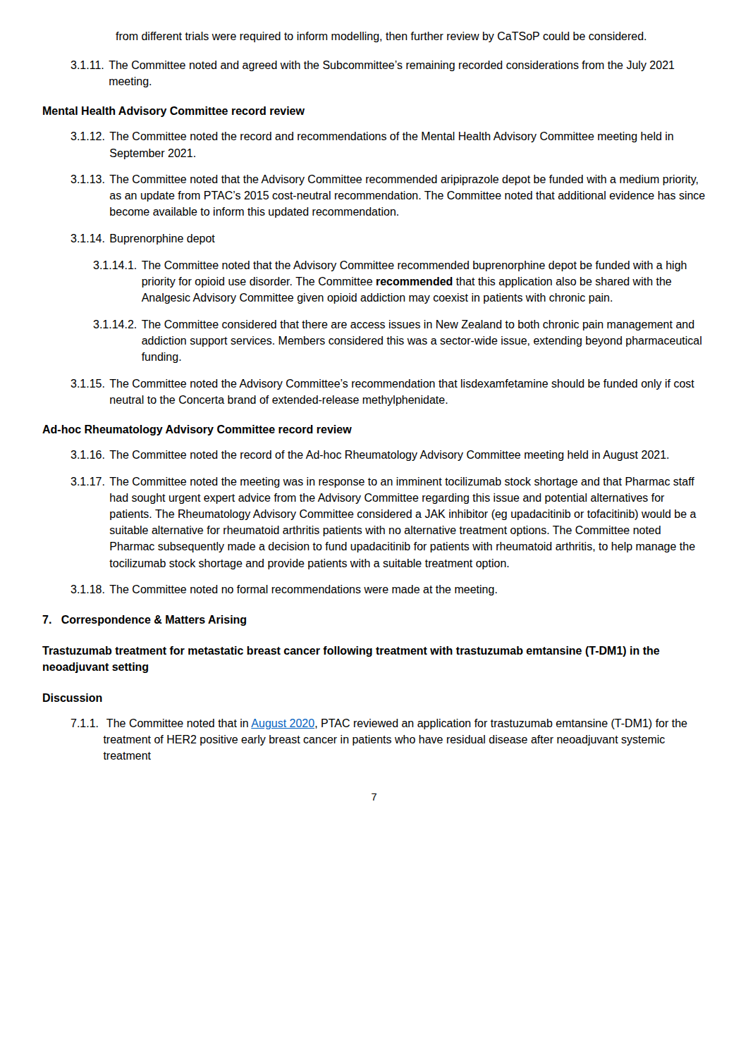from different trials were required to inform modelling, then further review by CaTSoP could be considered.
3.1.11. The Committee noted and agreed with the Subcommittee’s remaining recorded considerations from the July 2021 meeting.
Mental Health Advisory Committee record review
3.1.12. The Committee noted the record and recommendations of the Mental Health Advisory Committee meeting held in September 2021.
3.1.13. The Committee noted that the Advisory Committee recommended aripiprazole depot be funded with a medium priority, as an update from PTAC’s 2015 cost-neutral recommendation. The Committee noted that additional evidence has since become available to inform this updated recommendation.
3.1.14. Buprenorphine depot
3.1.14.1. The Committee noted that the Advisory Committee recommended buprenorphine depot be funded with a high priority for opioid use disorder. The Committee recommended that this application also be shared with the Analgesic Advisory Committee given opioid addiction may coexist in patients with chronic pain.
3.1.14.2. The Committee considered that there are access issues in New Zealand to both chronic pain management and addiction support services. Members considered this was a sector-wide issue, extending beyond pharmaceutical funding.
3.1.15. The Committee noted the Advisory Committee’s recommendation that lisdexamfetamine should be funded only if cost neutral to the Concerta brand of extended-release methylphenidate.
Ad-hoc Rheumatology Advisory Committee record review
3.1.16. The Committee noted the record of the Ad-hoc Rheumatology Advisory Committee meeting held in August 2021.
3.1.17. The Committee noted the meeting was in response to an imminent tocilizumab stock shortage and that Pharmac staff had sought urgent expert advice from the Advisory Committee regarding this issue and potential alternatives for patients. The Rheumatology Advisory Committee considered a JAK inhibitor (eg upadacitinib or tofacitinib) would be a suitable alternative for rheumatoid arthritis patients with no alternative treatment options. The Committee noted Pharmac subsequently made a decision to fund upadacitinib for patients with rheumatoid arthritis, to help manage the tocilizumab stock shortage and provide patients with a suitable treatment option.
3.1.18. The Committee noted no formal recommendations were made at the meeting.
7. Correspondence & Matters Arising
Trastuzumab treatment for metastatic breast cancer following treatment with trastuzumab emtansine (T-DM1) in the neoadjuvant setting
Discussion
7.1.1. The Committee noted that in August 2020, PTAC reviewed an application for trastuzumab emtansine (T-DM1) for the treatment of HER2 positive early breast cancer in patients who have residual disease after neoadjuvant systemic treatment
7